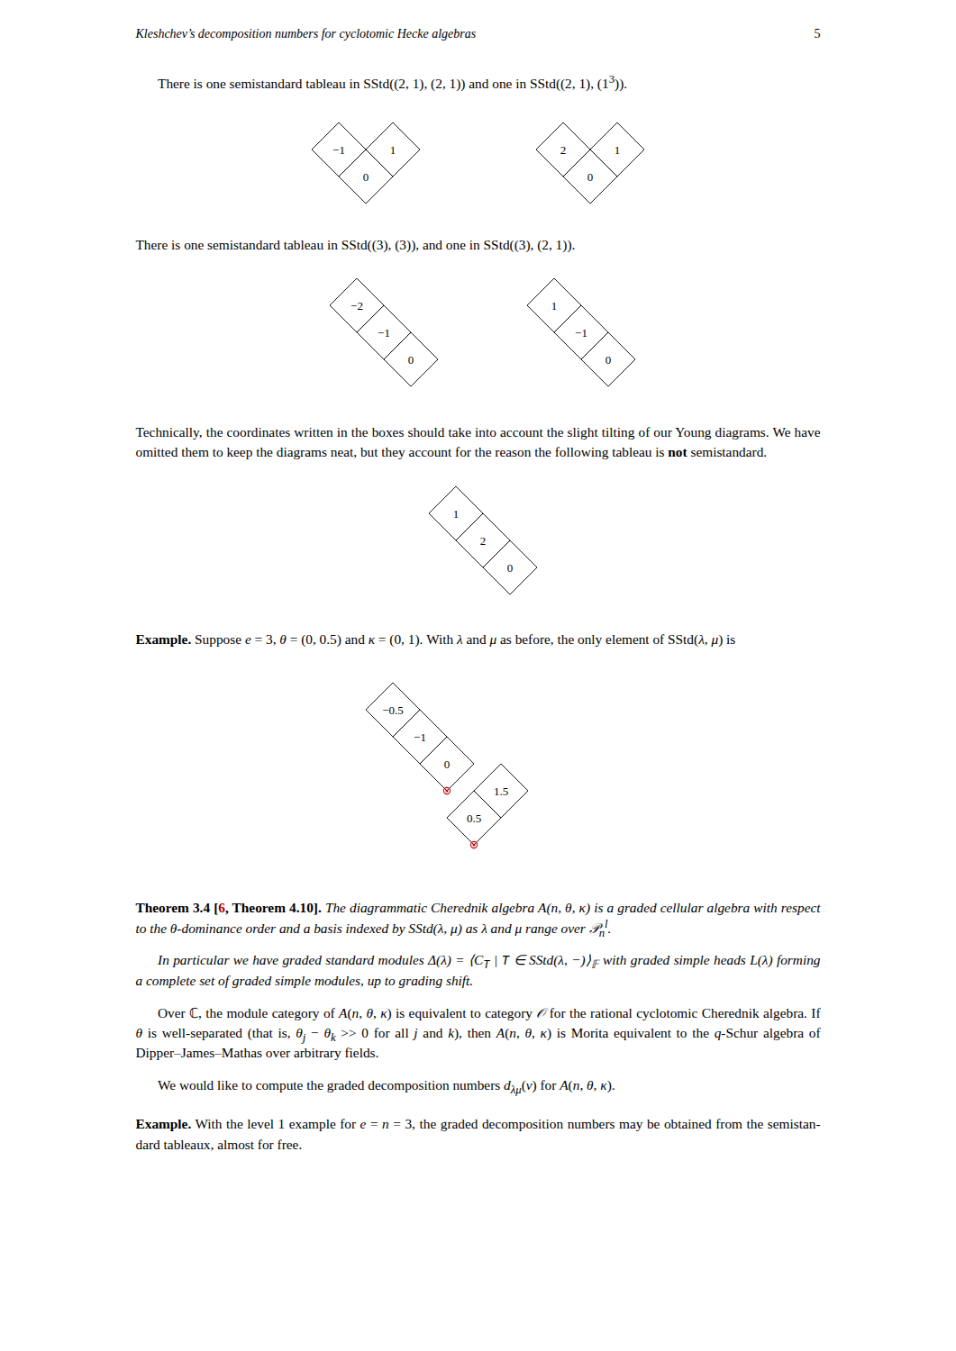Kleshchev’s decomposition numbers for cyclotomic Hecke algebras 5
There is one semistandard tableau in SStd((2, 1), (2, 1)) and one in SStd((2, 1), (13)).
−1 1 0 2 1 0
There is one semistandard tableau in SStd((3), (3)), and one in SStd((3), (2, 1)).
−2 −1 0 1 −1 0
Technically, the coordinates written in the boxes should take into account the slight tilting of our Young diagrams. We have omitted them to keep the diagrams neat, but they account for the reason the following tableau is not semistandard.
1 2 0
Example. Suppose e = 3, θ = (0, 0.5) and κ = (0, 1). With λ and μ as before, the only element of SStd(λ, μ) is
−0.5 −1 0 1.5 0.5
Theorem 3.4 [6, Theorem 4.10]. The diagrammatic Cherednik algebra A(n, θ, κ) is a graded cellular algebra with respect to the θ-dominance order and a basis indexed by SStd(λ, μ) as λ and μ range over 𝒫nl.
In particular we have graded standard modules Δ(λ) = ⟨CT | T ∈ SStd(λ, −)⟩𝔽 with graded simple heads L(λ) forming a complete set of graded simple modules, up to grading shift.
Over ℂ, the module category of A(n, θ, κ) is equivalent to category 𝒪 for the rational cyclotomic Cherednik algebra. If θ is well-separated (that is, θj − θk >> 0 for all j and k), then A(n, θ, κ) is Morita equivalent to the q-Schur algebra of Dipper–James–Mathas over arbitrary fields.
We would like to compute the graded decomposition numbers dλμ(v) for A(n, θ, κ).
Example. With the level 1 example for e = n = 3, the graded decomposition numbers may be obtained from the semistandard tableaux, almost for free.